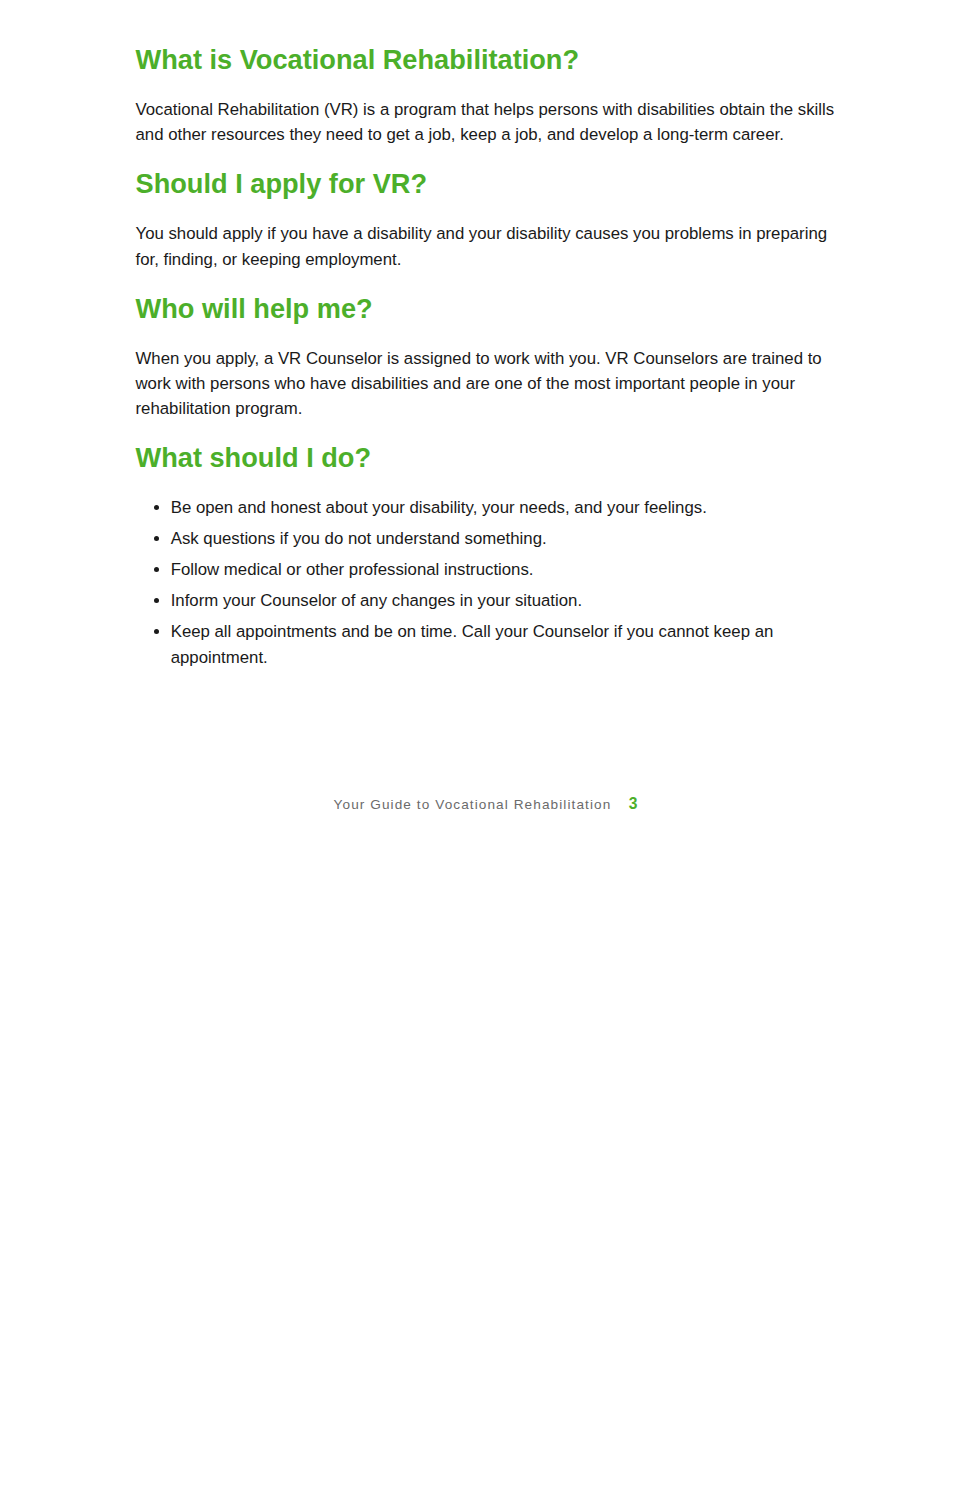What is Vocational Rehabilitation?
Vocational Rehabilitation (VR) is a program that helps persons with disabilities obtain the skills and other resources they need to get a job, keep a job, and develop a long-term career.
Should I apply for VR?
You should apply if you have a disability and your disability causes you problems in preparing for, finding, or keeping employment.
Who will help me?
When you apply, a VR Counselor is assigned to work with you. VR Counselors are trained to work with persons who have disabilities and are one of the most important people in your rehabilitation program.
What should I do?
Be open and honest about your disability, your needs, and your feelings.
Ask questions if you do not understand something.
Follow medical or other professional instructions.
Inform your Counselor of any changes in your situation.
Keep all appointments and be on time. Call your Counselor if you cannot keep an appointment.
Your Guide to Vocational Rehabilitation 3